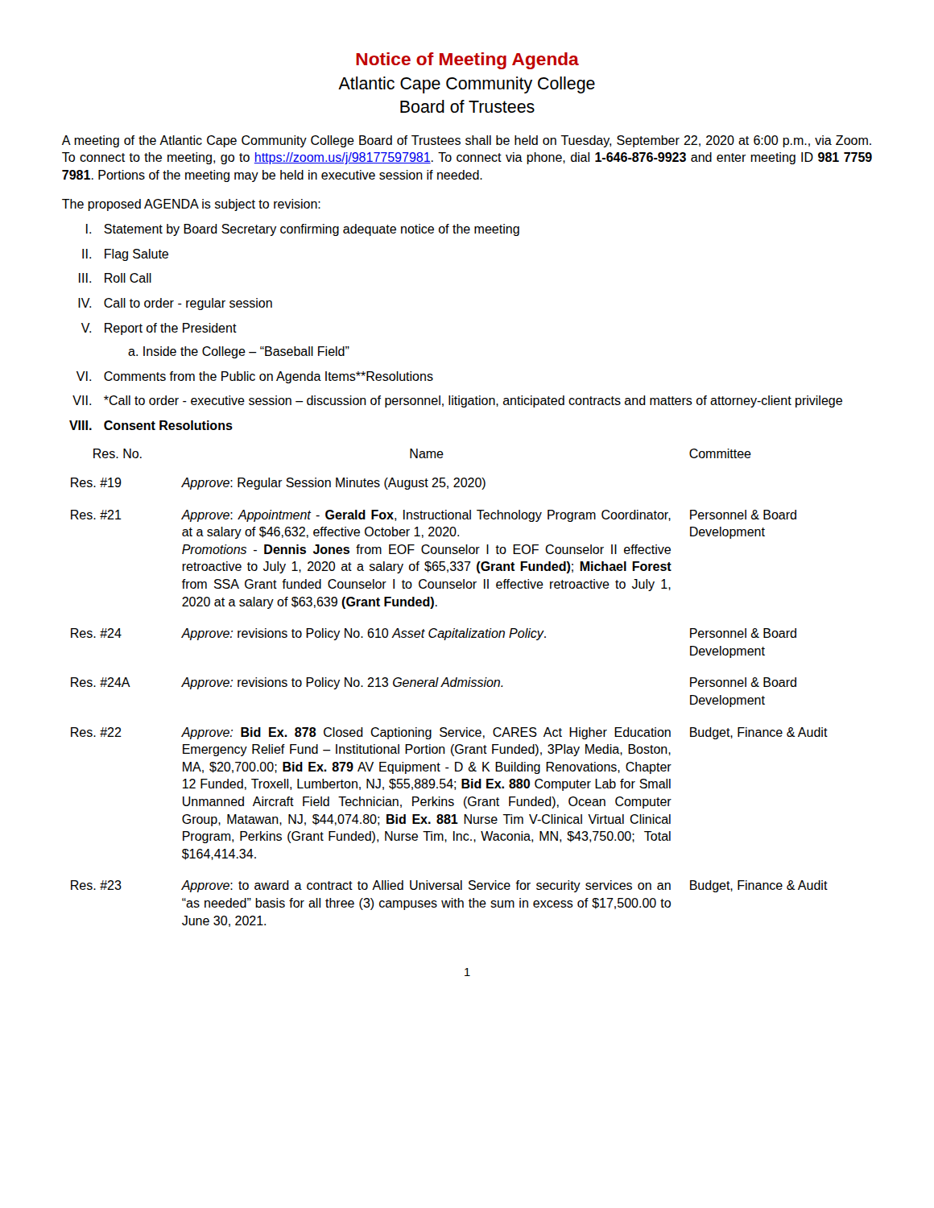Notice of Meeting Agenda
Atlantic Cape Community College
Board of Trustees
A meeting of the Atlantic Cape Community College Board of Trustees shall be held on Tuesday, September 22, 2020 at 6:00 p.m., via Zoom. To connect to the meeting, go to https://zoom.us/j/98177597981. To connect via phone, dial 1-646-876-9923 and enter meeting ID 981 7759 7981. Portions of the meeting may be held in executive session if needed.
The proposed AGENDA is subject to revision:
Statement by Board Secretary confirming adequate notice of the meeting
Flag Salute
Roll Call
Call to order - regular session
Report of the President
Inside the College – “Baseball Field”
Comments from the Public on Agenda Items**Resolutions
*Call to order - executive session – discussion of personnel, litigation, anticipated contracts and matters of attorney-client privilege
Consent Resolutions
| Res. No. | Name | Committee |
| --- | --- | --- |
| Res. #19 | Approve : Regular Session Minutes (August 25, 2020) | |
| Res. #21 | Approve : Appointment - Gerald Fox , Instructional Technology Program Coordinator, at a salary of $46,632, effective October 1, 2020. Promotions - Dennis Jones from EOF Counselor I to EOF Counselor II effective retroactive to July 1, 2020 at a salary of $65,337 (Grant Funded) ; Michael Forest from SSA Grant funded Counselor I to Counselor II effective retroactive to July 1, 2020 at a salary of $63,639 (Grant Funded) . | Personnel & Board Development |
| Res. #24 | Approve: revisions to Policy No. 610 Asset Capitalization Policy . | Personnel & Board Development |
| Res. #24A | Approve: revisions to Policy No. 213 General Admission. | Personnel & Board Development |
| Res. #22 | Approve: Bid Ex. 878 Closed Captioning Service, CARES Act Higher Education Emergency Relief Fund – Institutional Portion (Grant Funded), 3Play Media, Boston, MA, $20,700.00; Bid Ex. 879 AV Equipment - D & K Building Renovations, Chapter 12 Funded, Troxell, Lumberton, NJ, $55,889.54; Bid Ex. 880 Computer Lab for Small Unmanned Aircraft Field Technician, Perkins (Grant Funded), Ocean Computer Group, Matawan, NJ, $44,074.80; Bid Ex. 881 Nurse Tim V-Clinical Virtual Clinical Program, Perkins (Grant Funded), Nurse Tim, Inc., Waconia, MN, $43,750.00; Total $164,414.34. | Budget, Finance & Audit |
| Res. #23 | Approve : to award a contract to Allied Universal Service for security services on an “as needed” basis for all three (3) campuses with the sum in excess of $17,500.00 to June 30, 2021. | Budget, Finance & Audit |
1